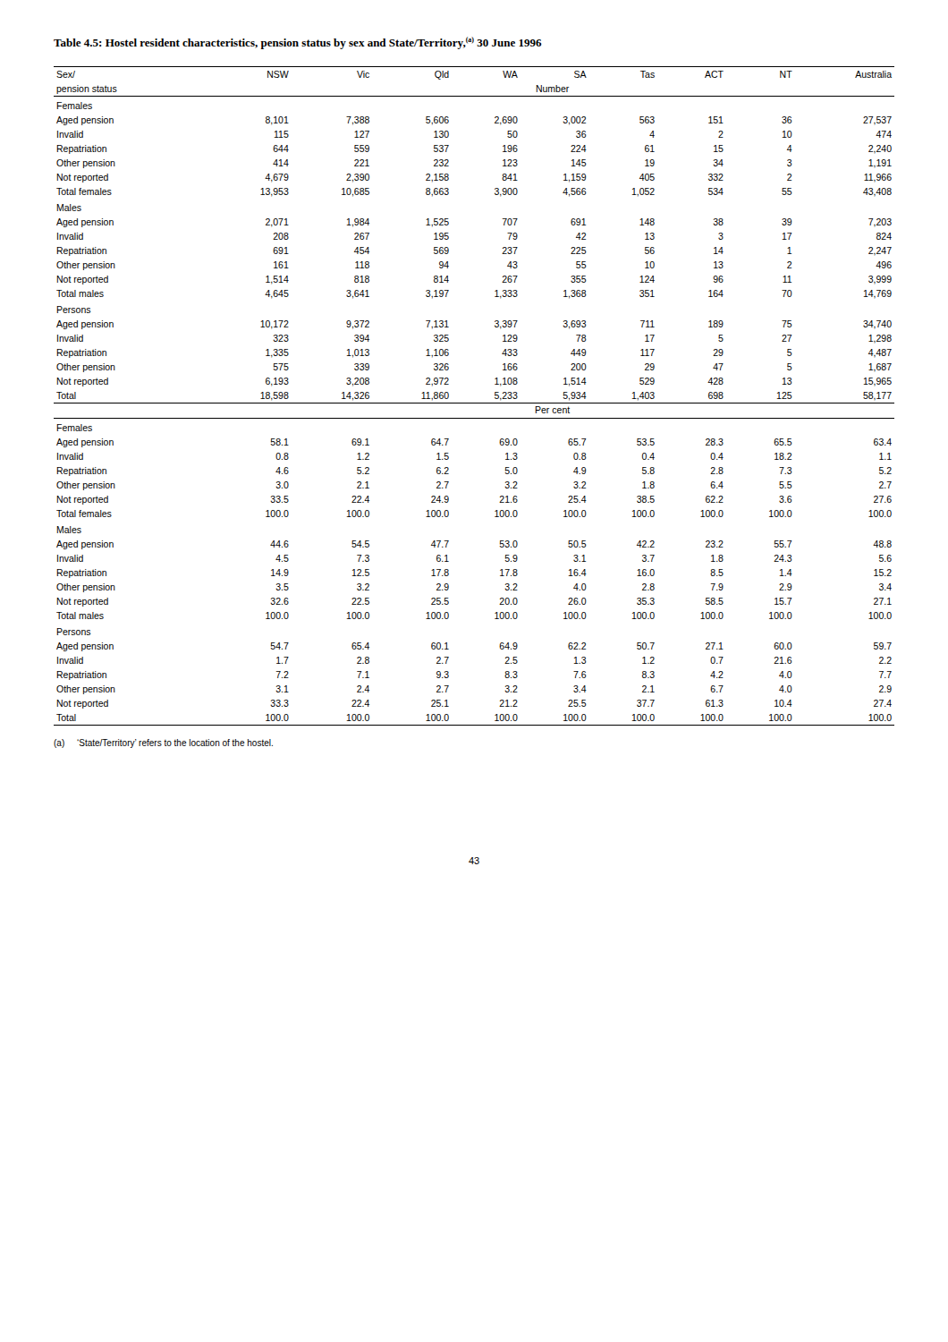Table 4.5: Hostel resident characteristics, pension status by sex and State/Territory,(a) 30 June 1996
| Sex/ | NSW | Vic | Qld | WA | SA | Tas | ACT | NT | Australia |
| --- | --- | --- | --- | --- | --- | --- | --- | --- | --- |
| pension status | Number |
| Females | |
| Aged pension | 8,101 | 7,388 | 5,606 | 2,690 | 3,002 | 563 | 151 | 36 | 27,537 |
| Invalid | 115 | 127 | 130 | 50 | 36 | 4 | 2 | 10 | 474 |
| Repatriation | 644 | 559 | 537 | 196 | 224 | 61 | 15 | 4 | 2,240 |
| Other pension | 414 | 221 | 232 | 123 | 145 | 19 | 34 | 3 | 1,191 |
| Not reported | 4,679 | 2,390 | 2,158 | 841 | 1,159 | 405 | 332 | 2 | 11,966 |
| Total females | 13,953 | 10,685 | 8,663 | 3,900 | 4,566 | 1,052 | 534 | 55 | 43,408 |
| Males | |
| Aged pension | 2,071 | 1,984 | 1,525 | 707 | 691 | 148 | 38 | 39 | 7,203 |
| Invalid | 208 | 267 | 195 | 79 | 42 | 13 | 3 | 17 | 824 |
| Repatriation | 691 | 454 | 569 | 237 | 225 | 56 | 14 | 1 | 2,247 |
| Other pension | 161 | 118 | 94 | 43 | 55 | 10 | 13 | 2 | 496 |
| Not reported | 1,514 | 818 | 814 | 267 | 355 | 124 | 96 | 11 | 3,999 |
| Total males | 4,645 | 3,641 | 3,197 | 1,333 | 1,368 | 351 | 164 | 70 | 14,769 |
| Persons | |
| Aged pension | 10,172 | 9,372 | 7,131 | 3,397 | 3,693 | 711 | 189 | 75 | 34,740 |
| Invalid | 323 | 394 | 325 | 129 | 78 | 17 | 5 | 27 | 1,298 |
| Repatriation | 1,335 | 1,013 | 1,106 | 433 | 449 | 117 | 29 | 5 | 4,487 |
| Other pension | 575 | 339 | 326 | 166 | 200 | 29 | 47 | 5 | 1,687 |
| Not reported | 6,193 | 3,208 | 2,972 | 1,108 | 1,514 | 529 | 428 | 13 | 15,965 |
| Total | 18,598 | 14,326 | 11,860 | 5,233 | 5,934 | 1,403 | 698 | 125 | 58,177 |
| | Per cent |
| Females | |
| Aged pension | 58.1 | 69.1 | 64.7 | 69.0 | 65.7 | 53.5 | 28.3 | 65.5 | 63.4 |
| Invalid | 0.8 | 1.2 | 1.5 | 1.3 | 0.8 | 0.4 | 0.4 | 18.2 | 1.1 |
| Repatriation | 4.6 | 5.2 | 6.2 | 5.0 | 4.9 | 5.8 | 2.8 | 7.3 | 5.2 |
| Other pension | 3.0 | 2.1 | 2.7 | 3.2 | 3.2 | 1.8 | 6.4 | 5.5 | 2.7 |
| Not reported | 33.5 | 22.4 | 24.9 | 21.6 | 25.4 | 38.5 | 62.2 | 3.6 | 27.6 |
| Total females | 100.0 | 100.0 | 100.0 | 100.0 | 100.0 | 100.0 | 100.0 | 100.0 | 100.0 |
| Males | |
| Aged pension | 44.6 | 54.5 | 47.7 | 53.0 | 50.5 | 42.2 | 23.2 | 55.7 | 48.8 |
| Invalid | 4.5 | 7.3 | 6.1 | 5.9 | 3.1 | 3.7 | 1.8 | 24.3 | 5.6 |
| Repatriation | 14.9 | 12.5 | 17.8 | 17.8 | 16.4 | 16.0 | 8.5 | 1.4 | 15.2 |
| Other pension | 3.5 | 3.2 | 2.9 | 3.2 | 4.0 | 2.8 | 7.9 | 2.9 | 3.4 |
| Not reported | 32.6 | 22.5 | 25.5 | 20.0 | 26.0 | 35.3 | 58.5 | 15.7 | 27.1 |
| Total males | 100.0 | 100.0 | 100.0 | 100.0 | 100.0 | 100.0 | 100.0 | 100.0 | 100.0 |
| Persons | |
| Aged pension | 54.7 | 65.4 | 60.1 | 64.9 | 62.2 | 50.7 | 27.1 | 60.0 | 59.7 |
| Invalid | 1.7 | 2.8 | 2.7 | 2.5 | 1.3 | 1.2 | 0.7 | 21.6 | 2.2 |
| Repatriation | 7.2 | 7.1 | 9.3 | 8.3 | 7.6 | 8.3 | 4.2 | 4.0 | 7.7 |
| Other pension | 3.1 | 2.4 | 2.7 | 3.2 | 3.4 | 2.1 | 6.7 | 4.0 | 2.9 |
| Not reported | 33.3 | 22.4 | 25.1 | 21.2 | 25.5 | 37.7 | 61.3 | 10.4 | 27.4 |
| Total | 100.0 | 100.0 | 100.0 | 100.0 | 100.0 | 100.0 | 100.0 | 100.0 | 100.0 |
(a)‘State/Territory’ refers to the location of the hostel.
43